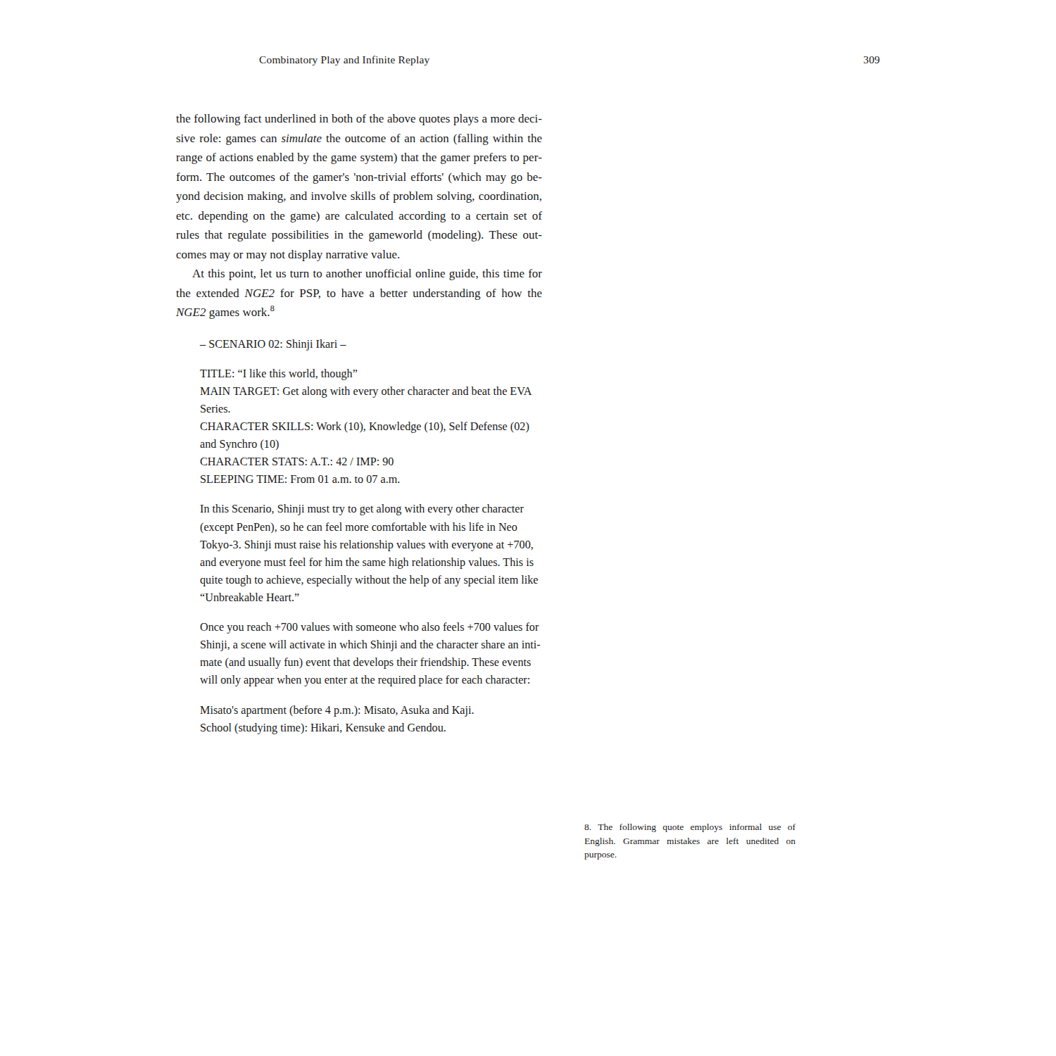Combinatory Play and Infinite Replay 309
the following fact underlined in both of the above quotes plays a more decisive role: games can simulate the outcome of an action (falling within the range of actions enabled by the game system) that the gamer prefers to perform. The outcomes of the gamer's 'non-trivial efforts' (which may go beyond decision making, and involve skills of problem solving, coordination, etc. depending on the game) are calculated according to a certain set of rules that regulate possibilities in the gameworld (modeling). These outcomes may or may not display narrative value.
At this point, let us turn to another unofficial online guide, this time for the extended NGE2 for PSP, to have a better understanding of how the NGE2 games work.8
– SCENARIO 02: Shinji Ikari –
TITLE: “I like this world, though”
MAIN TARGET: Get along with every other character and beat the EVA Series.
CHARACTER SKILLS: Work (10), Knowledge (10), Self Defense (02) and Synchro (10)
CHARACTER STATS: A.T.: 42 / IMP: 90
SLEEPING TIME: From 01 a.m. to 07 a.m.
In this Scenario, Shinji must try to get along with every other character (except PenPen), so he can feel more comfortable with his life in Neo Tokyo-3. Shinji must raise his relationship values with everyone at +700, and everyone must feel for him the same high relationship values. This is quite tough to achieve, especially without the help of any special item like “Unbreakable Heart.”
Once you reach +700 values with someone who also feels +700 values for Shinji, a scene will activate in which Shinji and the character share an intimate (and usually fun) event that develops their friendship. These events will only appear when you enter at the required place for each character:
Misato's apartment (before 4 p.m.): Misato, Asuka and Kaji.
School (studying time): Hikari, Kensuke and Gendou.
8. The following quote employs informal use of English. Grammar mistakes are left unedited on purpose.